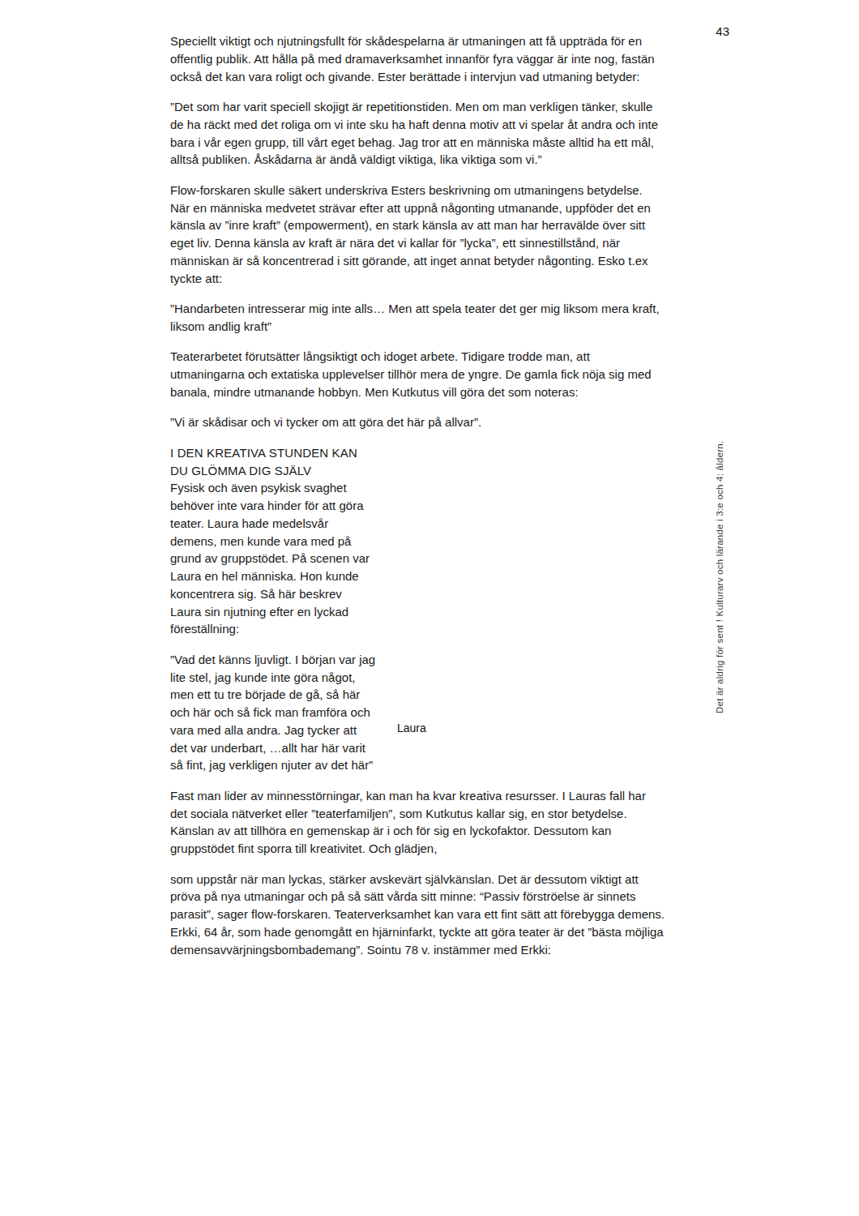43
Det är aldrig för sent ! Kulturarv och lärande i 3:e och 4: åldern.
Speciellt viktigt och njutningsfullt för skådespelarna är utmaningen att få uppträda för en offentlig publik. Att hålla på med dramaverksamhet innanför fyra väggar är inte nog, fastän också det kan vara roligt och givande. Ester berättade i intervjun vad utmaning betyder:
”Det som har varit speciell skojigt är repetitionstiden. Men om man verkligen tänker, skulle de ha räckt med det roliga om vi inte sku ha haft denna motiv att vi spelar åt andra och inte bara i vår egen grupp, till vårt eget behag. Jag tror att en människa måste alltid ha ett mål, alltså publiken. Åskådarna är ändå väldigt viktiga, lika viktiga som vi.”
Flow-forskaren skulle säkert underskriva Esters beskrivning om utmaningens betydelse. När en människa medvetet strävar efter att uppnå någonting utmanande, uppföder det en känsla av ”inre kraft” (empowerment), en stark känsla av att man har herravälde över sitt eget liv. Denna känsla av kraft är nära det vi kallar för ”lycka”, ett sinnestillstånd, när människan är så koncentrerad i sitt görande, att inget annat betyder någonting. Esko t.ex tyckte att:
”Handarbeten intresserar mig inte alls… Men att spela teater det ger mig liksom mera kraft, liksom andlig kraft”
Teaterarbetet förutsätter långsiktigt och idoget arbete. Tidigare trodde man, att utmaningarna och extatiska upplevelser tillhör mera de yngre. De gamla fick nöja sig med banala, mindre utmanande hobbyn. Men Kutkutus vill göra det som noteras:
”Vi är skådisar och vi tycker om att göra det här på allvar”.
Laura
I DEN KREATIVA STUNDEN KAN DU GLÖMMA DIG SJÄLV
Fysisk och även psykisk svaghet behöver inte vara hinder för att göra teater. Laura hade medelsvår demens, men kunde vara med på grund av gruppstödet. På scenen var Laura en hel människa. Hon kunde koncentrera sig. Så här beskrev Laura sin njutning efter en lyckad föreställning:
”Vad det känns ljuvligt. I början var jag lite stel, jag kunde inte göra något, men ett tu tre började de gå, så här och här och så fick man framföra och vara med alla andra. Jag tycker att det var underbart, …allt har här varit så fint, jag verkligen njuter av det här”
Fast man lider av minnesstörningar, kan man ha kvar kreativa resursser. I Lauras fall har det sociala nätverket eller ”teaterfamiljen”, som Kutkutus kallar sig, en stor betydelse. Känslan av att tillhöra en gemenskap är i och för sig en lyckofaktor. Dessutom kan gruppstödet fint sporra till kreativitet. Och glädjen,
som uppstår när man lyckas, stärker avskevärt självkänslan. Det är dessutom viktigt att pröva på nya utmaningar och på så sätt vårda sitt minne: “Passiv förströelse är sinnets parasit”, sager flow-forskaren. Teaterverksamhet kan vara ett fint sätt att förebygga demens. Erkki, 64 år, som hade genomgått en hjärninfarkt, tyckte att göra teater är det ”bästa möjliga demensavvärjningsbombademang”. Sointu 78 v. instämmer med Erkki: